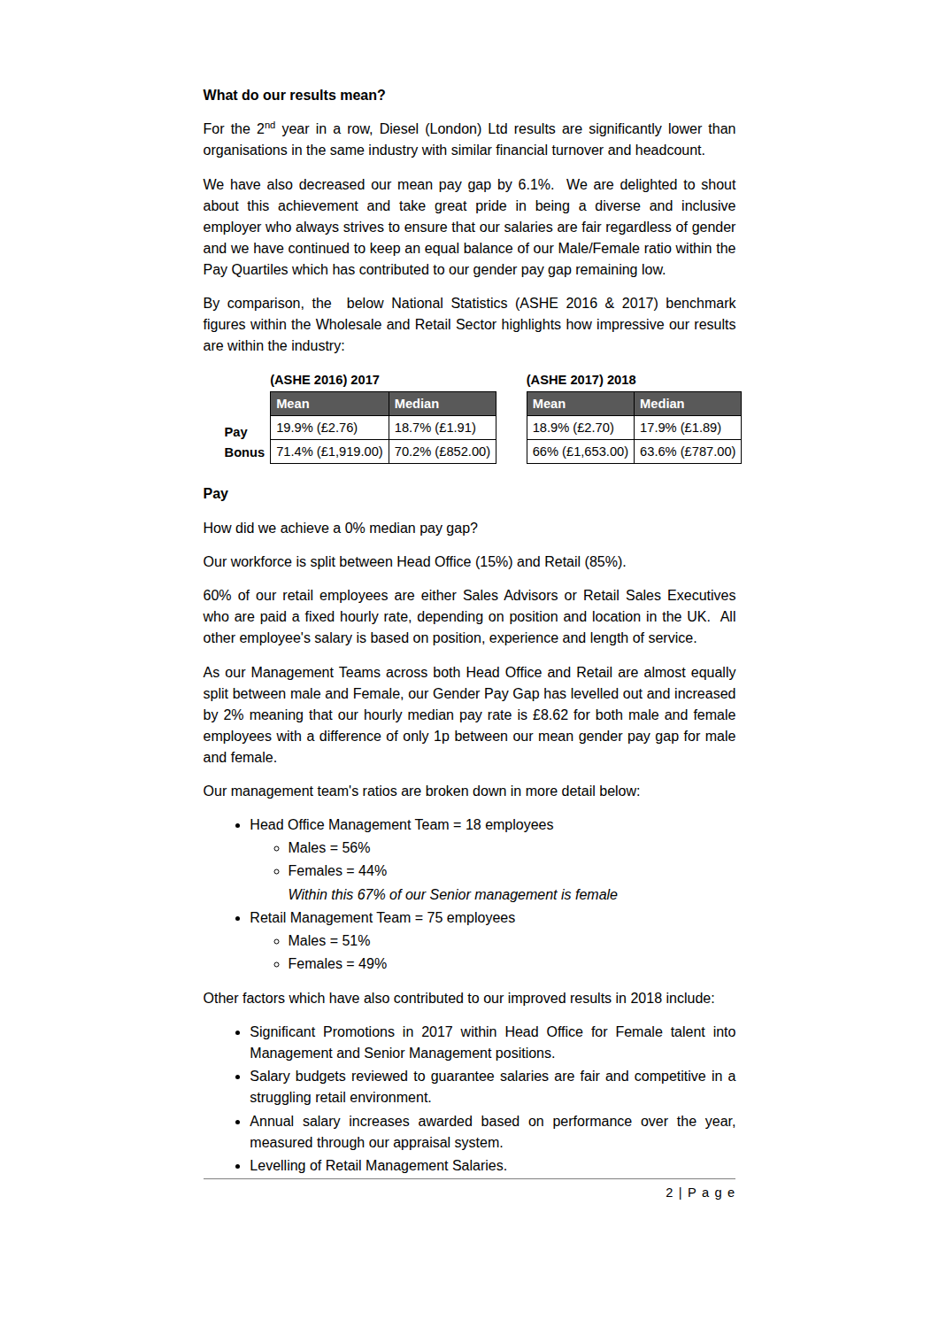What do our results mean?
For the 2nd year in a row, Diesel (London) Ltd results are significantly lower than organisations in the same industry with similar financial turnover and headcount.
We have also decreased our mean pay gap by 6.1%. We are delighted to shout about this achievement and take great pride in being a diverse and inclusive employer who always strives to ensure that our salaries are fair regardless of gender and we have continued to keep an equal balance of our Male/Female ratio within the Pay Quartiles which has contributed to our gender pay gap remaining low.
By comparison, the below National Statistics (ASHE 2016 & 2017) benchmark figures within the Wholesale and Retail Sector highlights how impressive our results are within the industry:
Pay Bonus
(ASHE 2016) 2017
| Mean | Median |
| --- | --- |
| 19.9% (£2.76) | 18.7% (£1.91) |
| 71.4% (£1,919.00) | 70.2% (£852.00) |
(ASHE 2017) 2018
| Mean | Median |
| --- | --- |
| 18.9% (£2.70) | 17.9% (£1.89) |
| 66% (£1,653.00) | 63.6% (£787.00) |
Pay
How did we achieve a 0% median pay gap?
Our workforce is split between Head Office (15%) and Retail (85%).
60% of our retail employees are either Sales Advisors or Retail Sales Executives who are paid a fixed hourly rate, depending on position and location in the UK. All other employee's salary is based on position, experience and length of service.
As our Management Teams across both Head Office and Retail are almost equally split between male and Female, our Gender Pay Gap has levelled out and increased by 2% meaning that our hourly median pay rate is £8.62 for both male and female employees with a difference of only 1p between our mean gender pay gap for male and female.
Our management team's ratios are broken down in more detail below:
Head Office Management Team = 18 employees
Males = 56%
Females = 44%
Within this 67% of our Senior management is female
Retail Management Team = 75 employees
Males = 51%
Females = 49%
Other factors which have also contributed to our improved results in 2018 include:
Significant Promotions in 2017 within Head Office for Female talent into Management and Senior Management positions.
Salary budgets reviewed to guarantee salaries are fair and competitive in a struggling retail environment.
Annual salary increases awarded based on performance over the year, measured through our appraisal system.
Levelling of Retail Management Salaries.
2 | P a g e